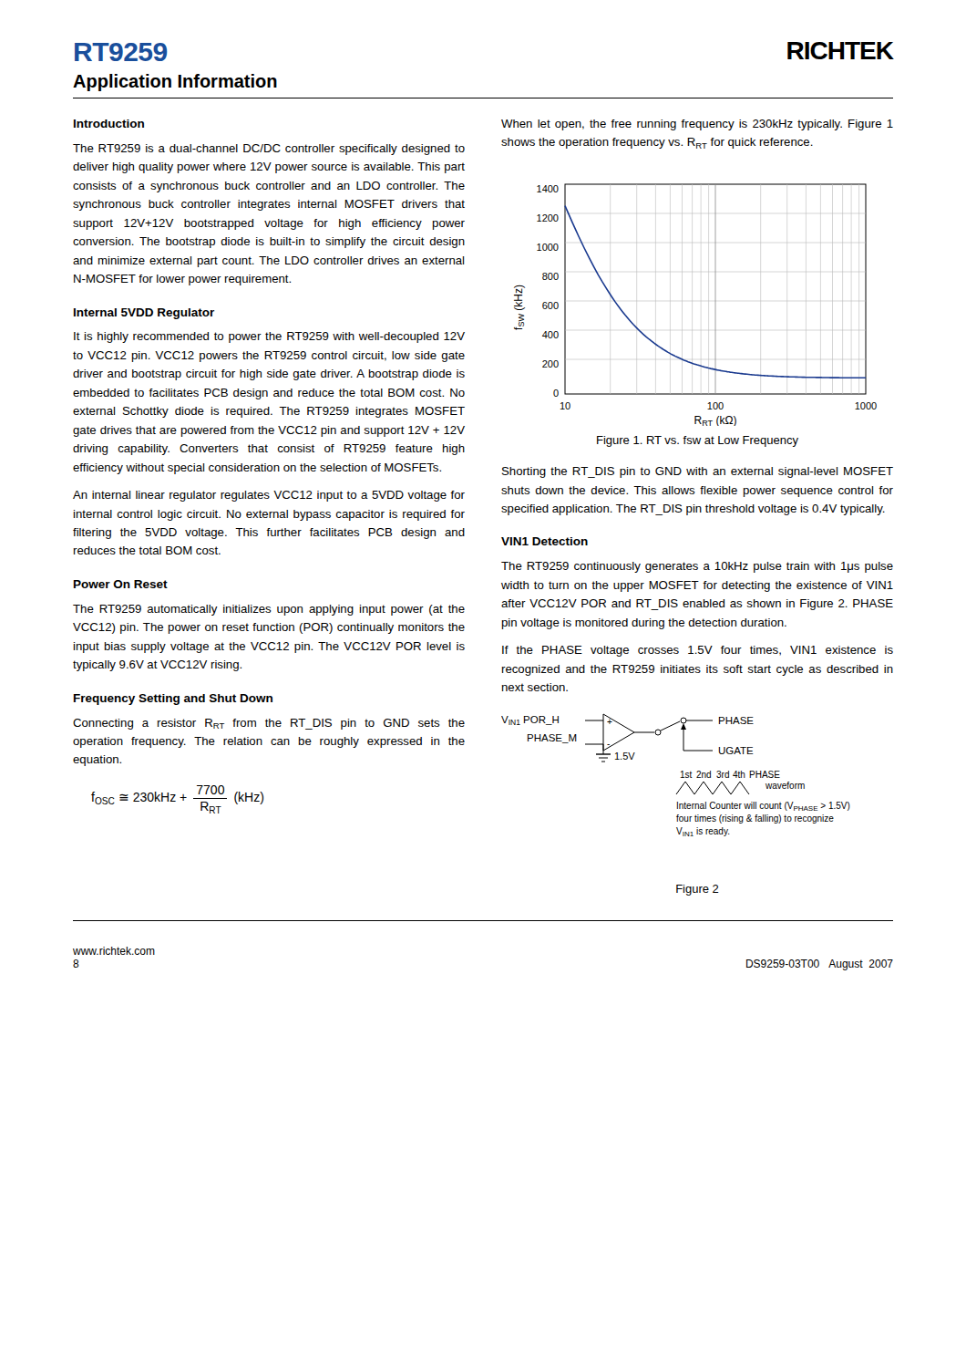RT9259
RICH TEK
Application Information
Introduction
The RT9259 is a dual-channel DC/DC controller specifically designed to deliver high quality power where 12V power source is available. This part consists of a synchronous buck controller and an LDO controller. The synchronous buck controller integrates internal MOSFET drivers that support 12V+12V bootstrapped voltage for high efficiency power conversion. The bootstrap diode is built-in to simplify the circuit design and minimize external part count. The LDO controller drives an external N-MOSFET for lower power requirement.
Internal 5VDD Regulator
It is highly recommended to power the RT9259 with well-decoupled 12V to VCC12 pin. VCC12 powers the RT9259 control circuit, low side gate driver and bootstrap circuit for high side gate driver. A bootstrap diode is embedded to facilitates PCB design and reduce the total BOM cost. No external Schottky diode is required. The RT9259 integrates MOSFET gate drives that are powered from the VCC12 pin and support 12V + 12V driving capability. Converters that consist of RT9259 feature high efficiency without special consideration on the selection of MOSFETs.
An internal linear regulator regulates VCC12 input to a 5VDD voltage for internal control logic circuit. No external bypass capacitor is required for filtering the 5VDD voltage. This further facilitates PCB design and reduces the total BOM cost.
Power On Reset
The RT9259 automatically initializes upon applying input power (at the VCC12) pin. The power on reset function (POR) continually monitors the input bias supply voltage at the VCC12 pin. The VCC12V POR level is typically 9.6V at VCC12V rising.
Frequency Setting and Shut Down
Connecting a resistor RRT from the RT_DIS pin to GND sets the operation frequency. The relation can be roughly expressed in the equation.
fOSC ≅ 230kHz + 7700 RRT (kHz)
When let open, the free running frequency is 230kHz typically. Figure 1 shows the operation frequency vs. RRT for quick reference.
fSW (kHz) 1400 1200 1000 800 600 400 200 0 10 100 1000 RRT (kΩ)
Figure 1. RT vs. fsw at Low Frequency
Shorting the RT_DIS pin to GND with an external signal-level MOSFET shuts down the device. This allows flexible power sequence control for specified application. The RT_DIS pin threshold voltage is 0.4V typically.
VIN1 Detection
The RT9259 continuously generates a 10kHz pulse train with 1μs pulse width to turn on the upper MOSFET for detecting the existence of VIN1 after VCC12V POR and RT_DIS enabled as shown in Figure 2. PHASE pin voltage is monitored during the detection duration.
If the PHASE voltage crosses 1.5V four times, VIN1 existence is recognized and the RT9259 initiates its soft start cycle as described in next section.
VIN1 POR_H PHASE_M + - PHASE UGATE 1.5V 1st 2nd 3rd 4th PHASE waveform Internal Counter will count (VPHASE > 1.5V) four times (rising & falling) to recognize VIN1 is ready.
Figure 2
www.richtek.com
8
DS9259-03T00 August 2007